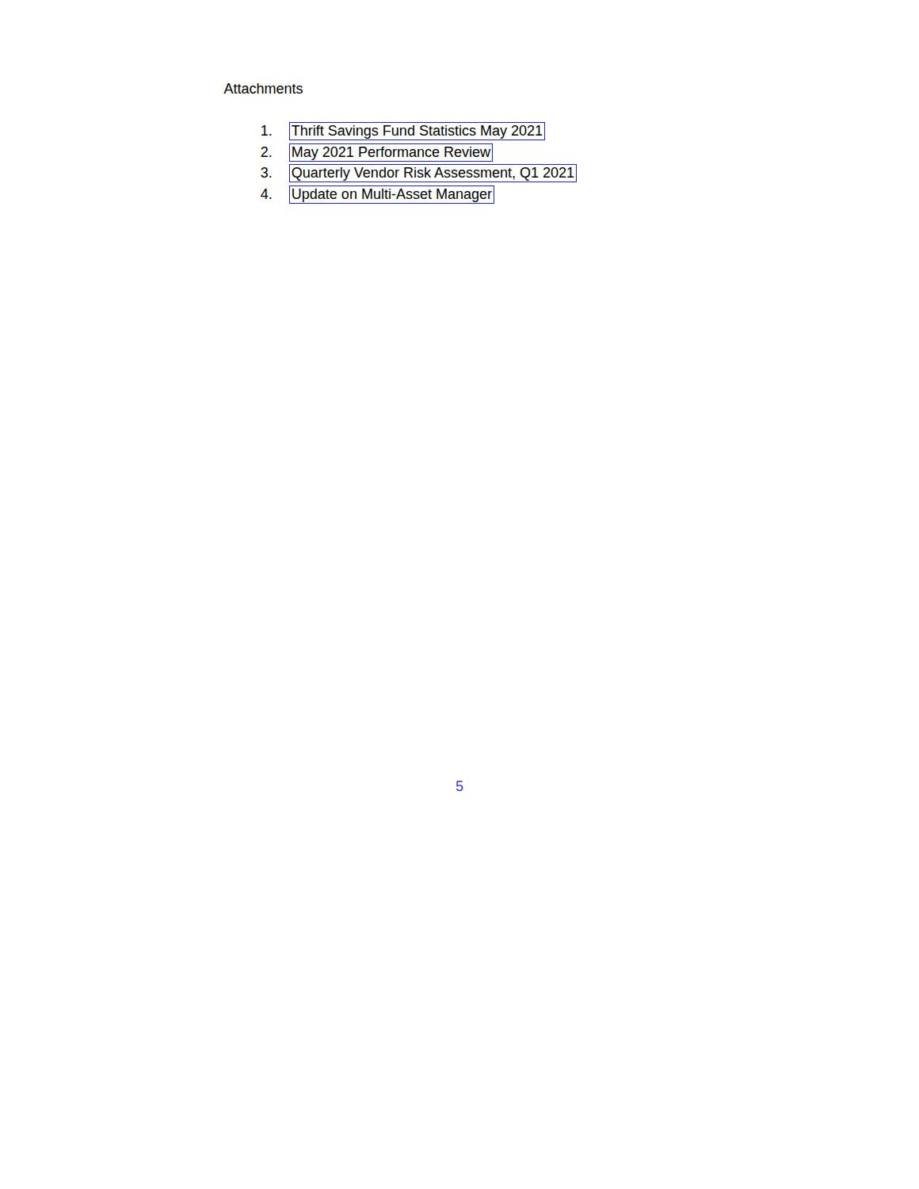Attachments
1. Thrift Savings Fund Statistics May 2021
2. May 2021 Performance Review
3. Quarterly Vendor Risk Assessment, Q1 2021
4. Update on Multi-Asset Manager
5